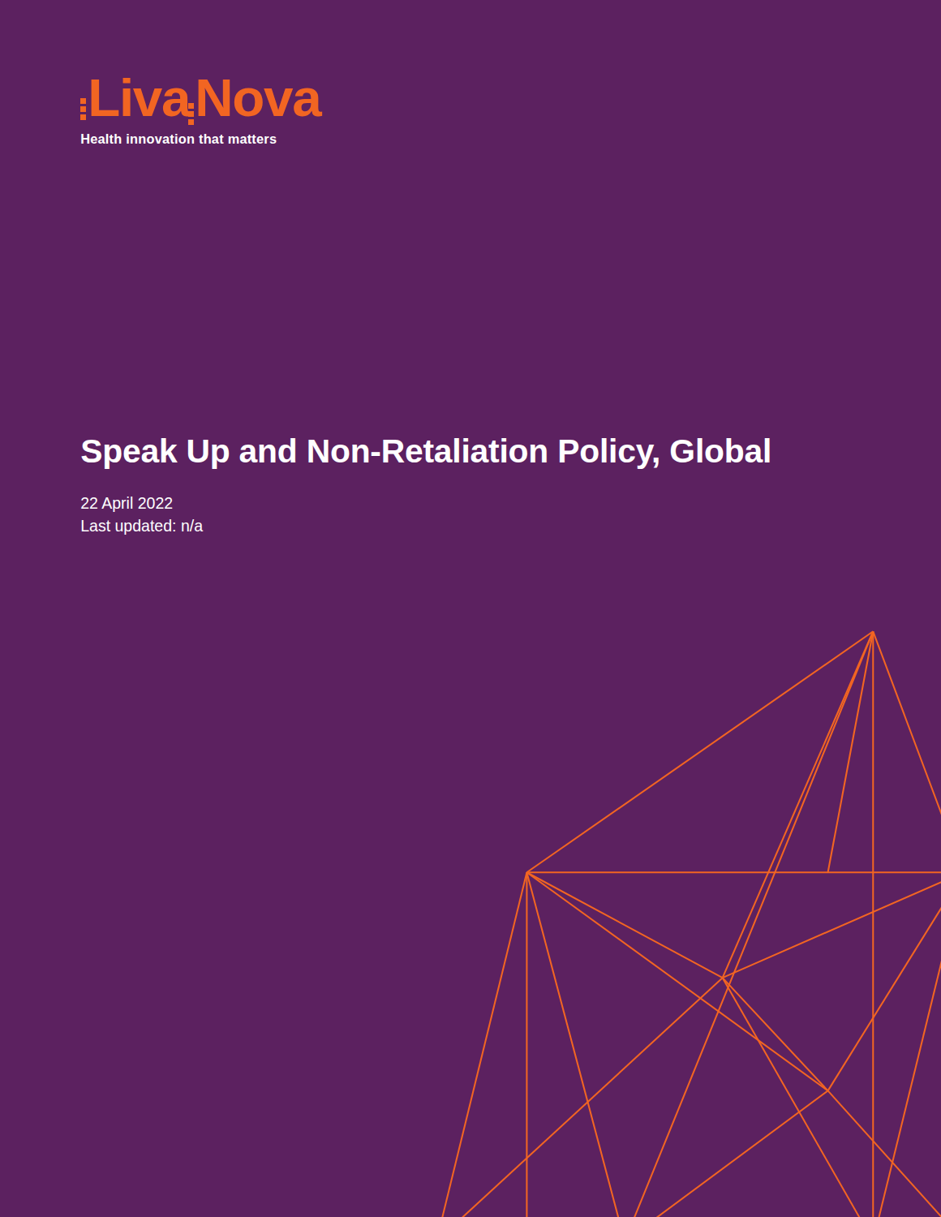Liva Nova
Health innovation that matters
Speak Up and Non-Retaliation Policy, Global
22 April 2022
Last updated: n/a